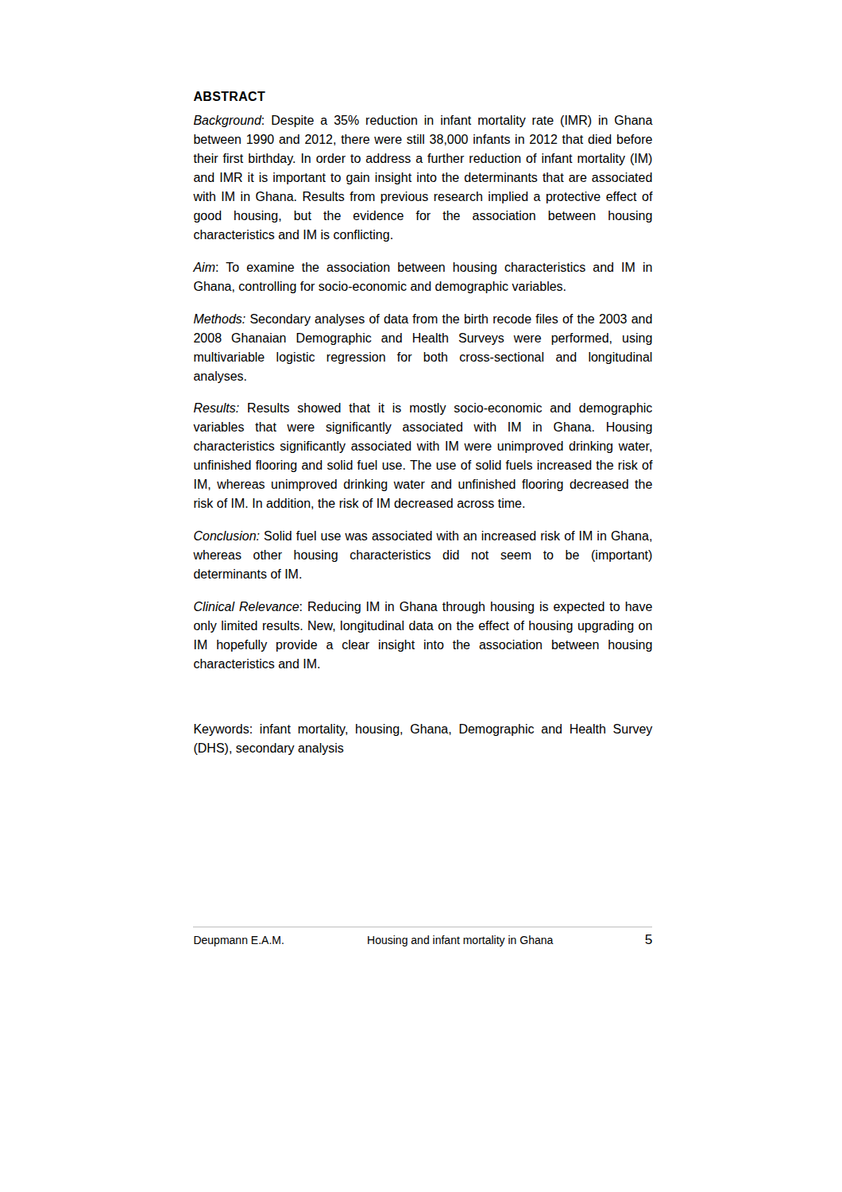ABSTRACT
Background: Despite a 35% reduction in infant mortality rate (IMR) in Ghana between 1990 and 2012, there were still 38,000 infants in 2012 that died before their first birthday. In order to address a further reduction of infant mortality (IM) and IMR it is important to gain insight into the determinants that are associated with IM in Ghana. Results from previous research implied a protective effect of good housing, but the evidence for the association between housing characteristics and IM is conflicting.
Aim: To examine the association between housing characteristics and IM in Ghana, controlling for socio-economic and demographic variables.
Methods: Secondary analyses of data from the birth recode files of the 2003 and 2008 Ghanaian Demographic and Health Surveys were performed, using multivariable logistic regression for both cross-sectional and longitudinal analyses.
Results: Results showed that it is mostly socio-economic and demographic variables that were significantly associated with IM in Ghana. Housing characteristics significantly associated with IM were unimproved drinking water, unfinished flooring and solid fuel use. The use of solid fuels increased the risk of IM, whereas unimproved drinking water and unfinished flooring decreased the risk of IM. In addition, the risk of IM decreased across time.
Conclusion: Solid fuel use was associated with an increased risk of IM in Ghana, whereas other housing characteristics did not seem to be (important) determinants of IM.
Clinical Relevance: Reducing IM in Ghana through housing is expected to have only limited results. New, longitudinal data on the effect of housing upgrading on IM hopefully provide a clear insight into the association between housing characteristics and IM.
Keywords: infant mortality, housing, Ghana, Demographic and Health Survey (DHS), secondary analysis
Deupmann E.A.M. Housing and infant mortality in Ghana 5